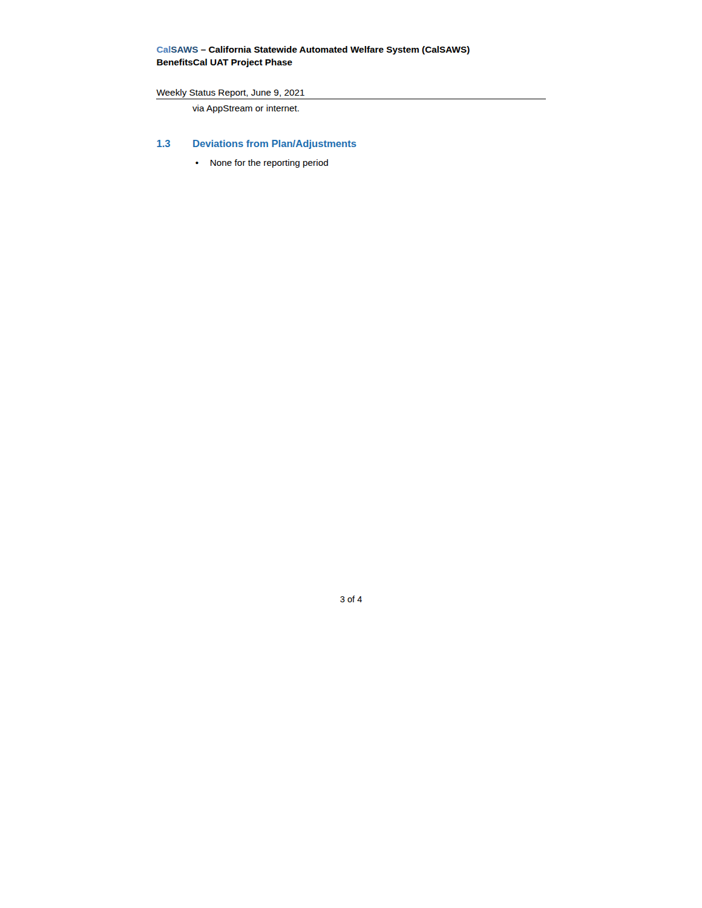Cal SAWS – California Statewide Automated Welfare System (CalSAWS)
BenefitsCal UAT Project Phase
Weekly Status Report, June 9, 2021
via AppStream or internet.
1.3 Deviations from Plan/Adjustments
None for the reporting period
3 of 4